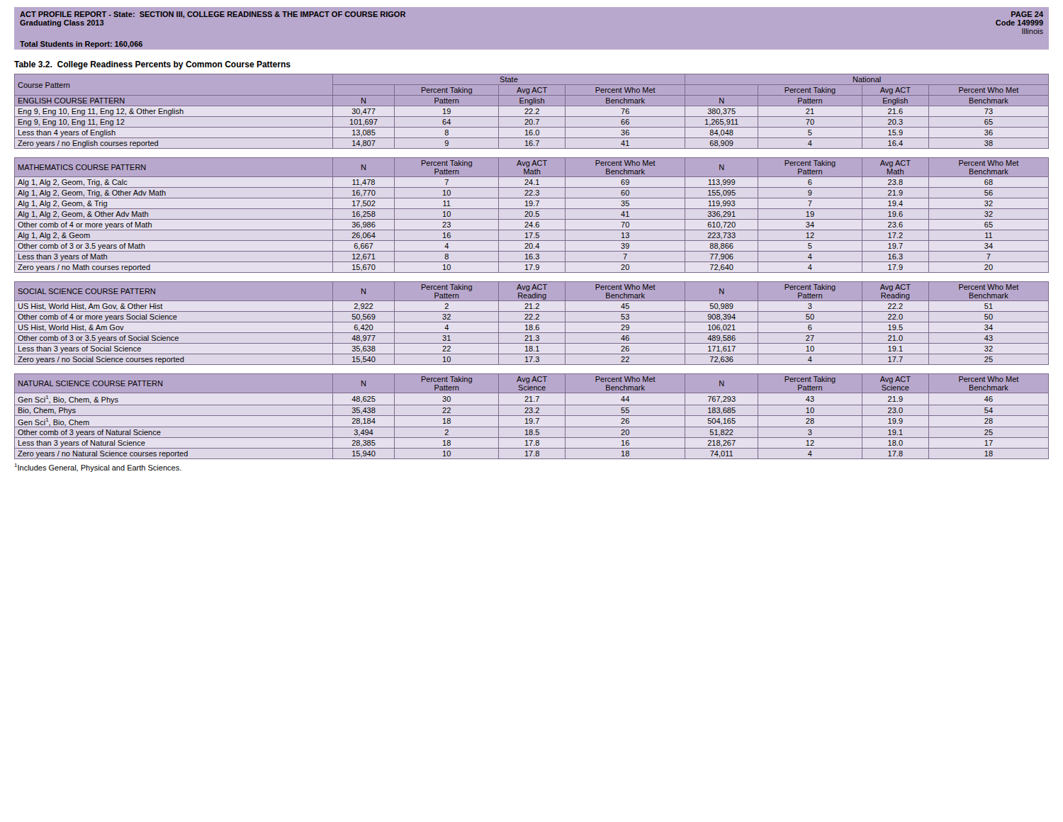ACT PROFILE REPORT - State: SECTION III, COLLEGE READINESS & THE IMPACT OF COURSE RIGOR PAGE 24
Graduating Class 2013 Code 149999
Illinois
Total Students in Report: 160,066
Table 3.2. College Readiness Percents by Common Course Patterns
| Course Pattern | State | National |
| --- | --- | --- |
| | Percent Taking | Avg ACT | Percent Who Met | | Percent Taking | Avg ACT | Percent Who Met |
| ENGLISH COURSE PATTERN | N | Pattern | English | Benchmark | N | Pattern | English | Benchmark |
| Eng 9, Eng 10, Eng 11, Eng 12, & Other English | 30,477 | 19 | 22.2 | 76 | 380,375 | 21 | 21.6 | 73 |
| Eng 9, Eng 10, Eng 11, Eng 12 | 101,697 | 64 | 20.7 | 66 | 1,265,911 | 70 | 20.3 | 65 |
| Less than 4 years of English | 13,085 | 8 | 16.0 | 36 | 84,048 | 5 | 15.9 | 36 |
| Zero years / no English courses reported | 14,807 | 9 | 16.7 | 41 | 68,909 | 4 | 16.4 | 38 |
| MATHEMATICS COURSE PATTERN | N | Percent Taking Pattern | Avg ACT Math | Percent Who Met Benchmark | N | Percent Taking Pattern | Avg ACT Math | Percent Who Met Benchmark |
| Alg 1, Alg 2, Geom, Trig, & Calc | 11,478 | 7 | 24.1 | 69 | 113,999 | 6 | 23.8 | 68 |
| Alg 1, Alg 2, Geom, Trig, & Other Adv Math | 16,770 | 10 | 22.3 | 60 | 155,095 | 9 | 21.9 | 56 |
| Alg 1, Alg 2, Geom, & Trig | 17,502 | 11 | 19.7 | 35 | 119,993 | 7 | 19.4 | 32 |
| Alg 1, Alg 2, Geom, & Other Adv Math | 16,258 | 10 | 20.5 | 41 | 336,291 | 19 | 19.6 | 32 |
| Other comb of 4 or more years of Math | 36,986 | 23 | 24.6 | 70 | 610,720 | 34 | 23.6 | 65 |
| Alg 1, Alg 2, & Geom | 26,064 | 16 | 17.5 | 13 | 223,733 | 12 | 17.2 | 11 |
| Other comb of 3 or 3.5 years of Math | 6,667 | 4 | 20.4 | 39 | 88,866 | 5 | 19.7 | 34 |
| Less than 3 years of Math | 12,671 | 8 | 16.3 | 7 | 77,906 | 4 | 16.3 | 7 |
| Zero years / no Math courses reported | 15,670 | 10 | 17.9 | 20 | 72,640 | 4 | 17.9 | 20 |
| SOCIAL SCIENCE COURSE PATTERN | N | Percent Taking Pattern | Avg ACT Reading | Percent Who Met Benchmark | N | Percent Taking Pattern | Avg ACT Reading | Percent Who Met Benchmark |
| US Hist, World Hist, Am Gov, & Other Hist | 2,922 | 2 | 21.2 | 45 | 50,989 | 3 | 22.2 | 51 |
| Other comb of 4 or more years Social Science | 50,569 | 32 | 22.2 | 53 | 908,394 | 50 | 22.0 | 50 |
| US Hist, World Hist, & Am Gov | 6,420 | 4 | 18.6 | 29 | 106,021 | 6 | 19.5 | 34 |
| Other comb of 3 or 3.5 years of Social Science | 48,977 | 31 | 21.3 | 46 | 489,586 | 27 | 21.0 | 43 |
| Less than 3 years of Social Science | 35,638 | 22 | 18.1 | 26 | 171,617 | 10 | 19.1 | 32 |
| Zero years / no Social Science courses reported | 15,540 | 10 | 17.3 | 22 | 72,636 | 4 | 17.7 | 25 |
| NATURAL SCIENCE COURSE PATTERN | N | Percent Taking Pattern | Avg ACT Science | Percent Who Met Benchmark | N | Percent Taking Pattern | Avg ACT Science | Percent Who Met Benchmark |
| Gen Sci 1 , Bio, Chem, & Phys | 48,625 | 30 | 21.7 | 44 | 767,293 | 43 | 21.9 | 46 |
| Bio, Chem, Phys | 35,438 | 22 | 23.2 | 55 | 183,685 | 10 | 23.0 | 54 |
| Gen Sci 1 , Bio, Chem | 28,184 | 18 | 19.7 | 26 | 504,165 | 28 | 19.9 | 28 |
| Other comb of 3 years of Natural Science | 3,494 | 2 | 18.5 | 20 | 51,822 | 3 | 19.1 | 25 |
| Less than 3 years of Natural Science | 28,385 | 18 | 17.8 | 16 | 218,267 | 12 | 18.0 | 17 |
| Zero years / no Natural Science courses reported | 15,940 | 10 | 17.8 | 18 | 74,011 | 4 | 17.8 | 18 |
1Includes General, Physical and Earth Sciences.